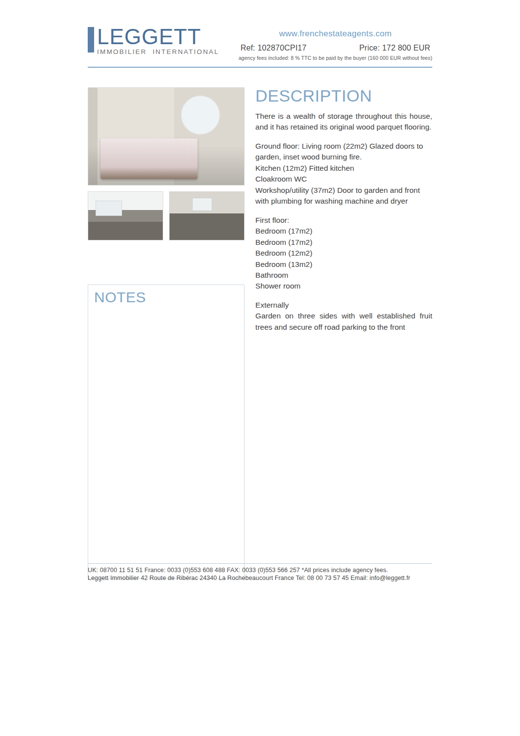LEGGETT
IMMOBILIER INTERNATIONAL
www.frenchestateagents.com
Ref: 102870CPI17 Price: 172 800 EUR
agency fees included: 8 % TTC to be paid by the buyer (160 000 EUR without fees)
NOTES
DESCRIPTION
There is a wealth of storage throughout this house, and it has retained its original wood parquet flooring.
Ground floor: Living room (22m2) Glazed doors to garden, inset wood burning fire.
Kitchen (12m2) Fitted kitchen
Cloakroom WC
Workshop/utility (37m2) Door to garden and front with plumbing for washing machine and dryer
First floor:
Bedroom (17m2)
Bedroom (17m2)
Bedroom (12m2)
Bedroom (13m2)
Bathroom
Shower room
Externally
Garden on three sides with well established fruit trees and secure off road parking to the front
UK: 08700 11 51 51 France: 0033 (0)553 608 488 FAX: 0033 (0)553 566 257 *All prices include agency fees.
Leggett Immobilier 42 Route de Ribérac 24340 La Rochebeaucourt France Tel: 08 00 73 57 45 Email: info@leggett.fr